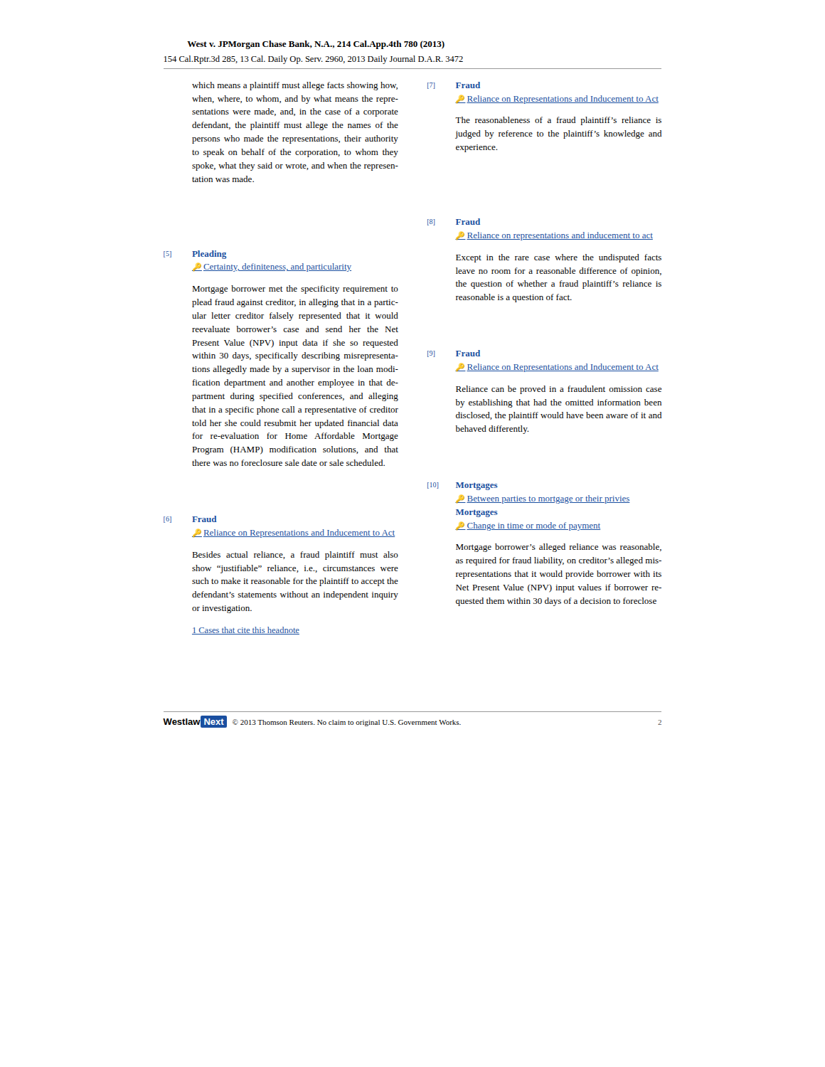West v. JPMorgan Chase Bank, N.A., 214 Cal.App.4th 780 (2013)
154 Cal.Rptr.3d 285, 13 Cal. Daily Op. Serv. 2960, 2013 Daily Journal D.A.R. 3472
which means a plaintiff must allege facts showing how, when, where, to whom, and by what means the representations were made, and, in the case of a corporate defendant, the plaintiff must allege the names of the persons who made the representations, their authority to speak on behalf of the corporation, to whom they spoke, what they said or wrote, and when the representation was made.
[5]
Pleading
🔑Certainty, definiteness, and particularity
Mortgage borrower met the specificity requirement to plead fraud against creditor, in alleging that in a particular letter creditor falsely represented that it would reevaluate borrower’s case and send her the Net Present Value (NPV) input data if she so requested within 30 days, specifically describing misrepresentations allegedly made by a supervisor in the loan modification department and another employee in that department during specified conferences, and alleging that in a specific phone call a representative of creditor told her she could resubmit her updated financial data for re-evaluation for Home Affordable Mortgage Program (HAMP) modification solutions, and that there was no foreclosure sale date or sale scheduled.
[6]
Fraud
🔑Reliance on Representations and Inducement to Act
Besides actual reliance, a fraud plaintiff must also show “justifiable” reliance, i.e., circumstances were such to make it reasonable for the plaintiff to accept the defendant’s statements without an independent inquiry or investigation.
1 Cases that cite this headnote
[7]
Fraud
🔑Reliance on Representations and Inducement to Act
The reasonableness of a fraud plaintiff’s reliance is judged by reference to the plaintiff’s knowledge and experience.
[8]
Fraud
🔑Reliance on representations and inducement to act
Except in the rare case where the undisputed facts leave no room for a reasonable difference of opinion, the question of whether a fraud plaintiff’s reliance is reasonable is a question of fact.
[9]
Fraud
🔑Reliance on Representations and Inducement to Act
Reliance can be proved in a fraudulent omission case by establishing that had the omitted information been disclosed, the plaintiff would have been aware of it and behaved differently.
[10]
Mortgages
🔑Between parties to mortgage or their privies
Mortgages
🔑Change in time or mode of payment
Mortgage borrower’s alleged reliance was reasonable, as required for fraud liability, on creditor’s alleged misrepresentations that it would provide borrower with its Net Present Value (NPV) input values if borrower requested them within 30 days of a decision to foreclose
West law Next © 2013 Thomson Reuters. No claim to original U.S. Government Works. 2